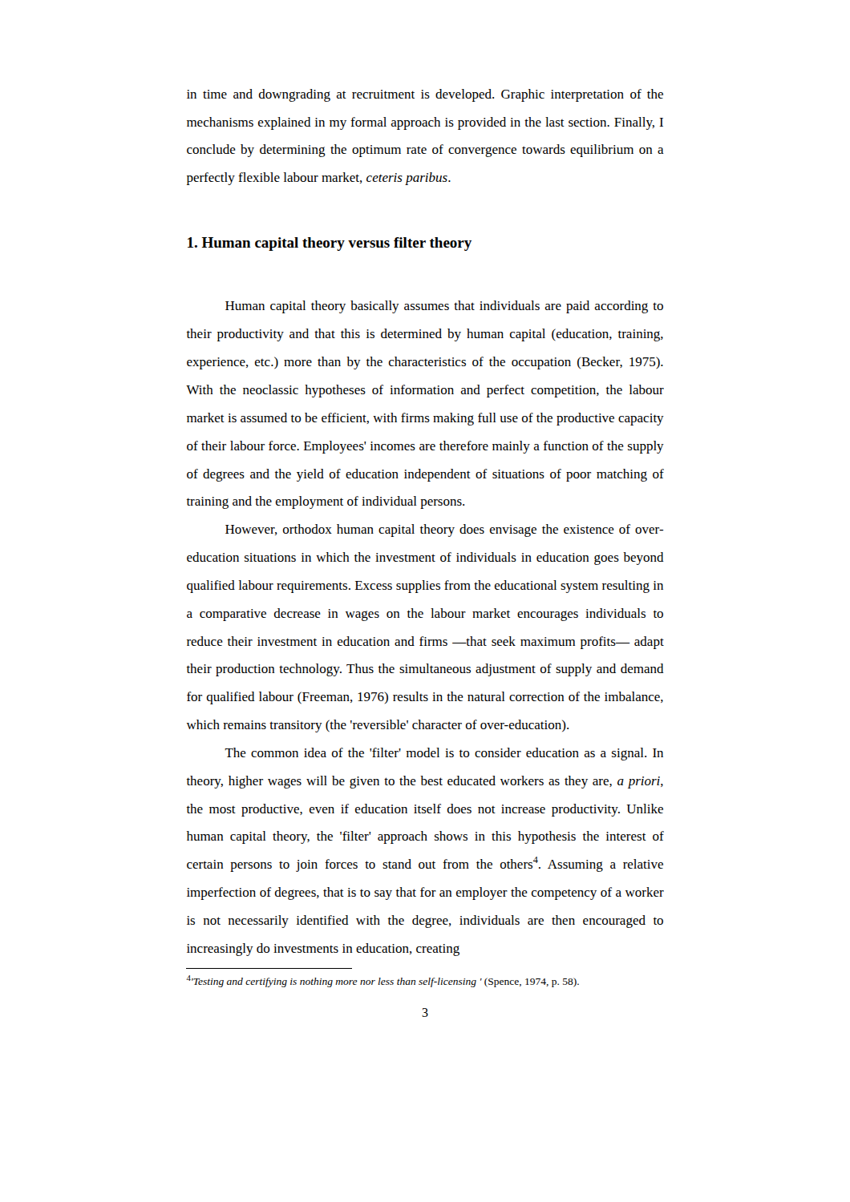in time and downgrading at recruitment is developed. Graphic interpretation of the mechanisms explained in my formal approach is provided in the last section. Finally, I conclude by determining the optimum rate of convergence towards equilibrium on a perfectly flexible labour market, ceteris paribus.
1. Human capital theory versus filter theory
Human capital theory basically assumes that individuals are paid according to their productivity and that this is determined by human capital (education, training, experience, etc.) more than by the characteristics of the occupation (Becker, 1975). With the neoclassic hypotheses of information and perfect competition, the labour market is assumed to be efficient, with firms making full use of the productive capacity of their labour force. Employees' incomes are therefore mainly a function of the supply of degrees and the yield of education independent of situations of poor matching of training and the employment of individual persons.
However, orthodox human capital theory does envisage the existence of over-education situations in which the investment of individuals in education goes beyond qualified labour requirements. Excess supplies from the educational system resulting in a comparative decrease in wages on the labour market encourages individuals to reduce their investment in education and firms —that seek maximum profits— adapt their production technology. Thus the simultaneous adjustment of supply and demand for qualified labour (Freeman, 1976) results in the natural correction of the imbalance, which remains transitory (the 'reversible' character of over-education).
The common idea of the 'filter' model is to consider education as a signal. In theory, higher wages will be given to the best educated workers as they are, a priori, the most productive, even if education itself does not increase productivity. Unlike human capital theory, the 'filter' approach shows in this hypothesis the interest of certain persons to join forces to stand out from the others4. Assuming a relative imperfection of degrees, that is to say that for an employer the competency of a worker is not necessarily identified with the degree, individuals are then encouraged to increasingly do investments in education, creating
4'Testing and certifying is nothing more nor less than self-licensing ' (Spence, 1974, p. 58).
3